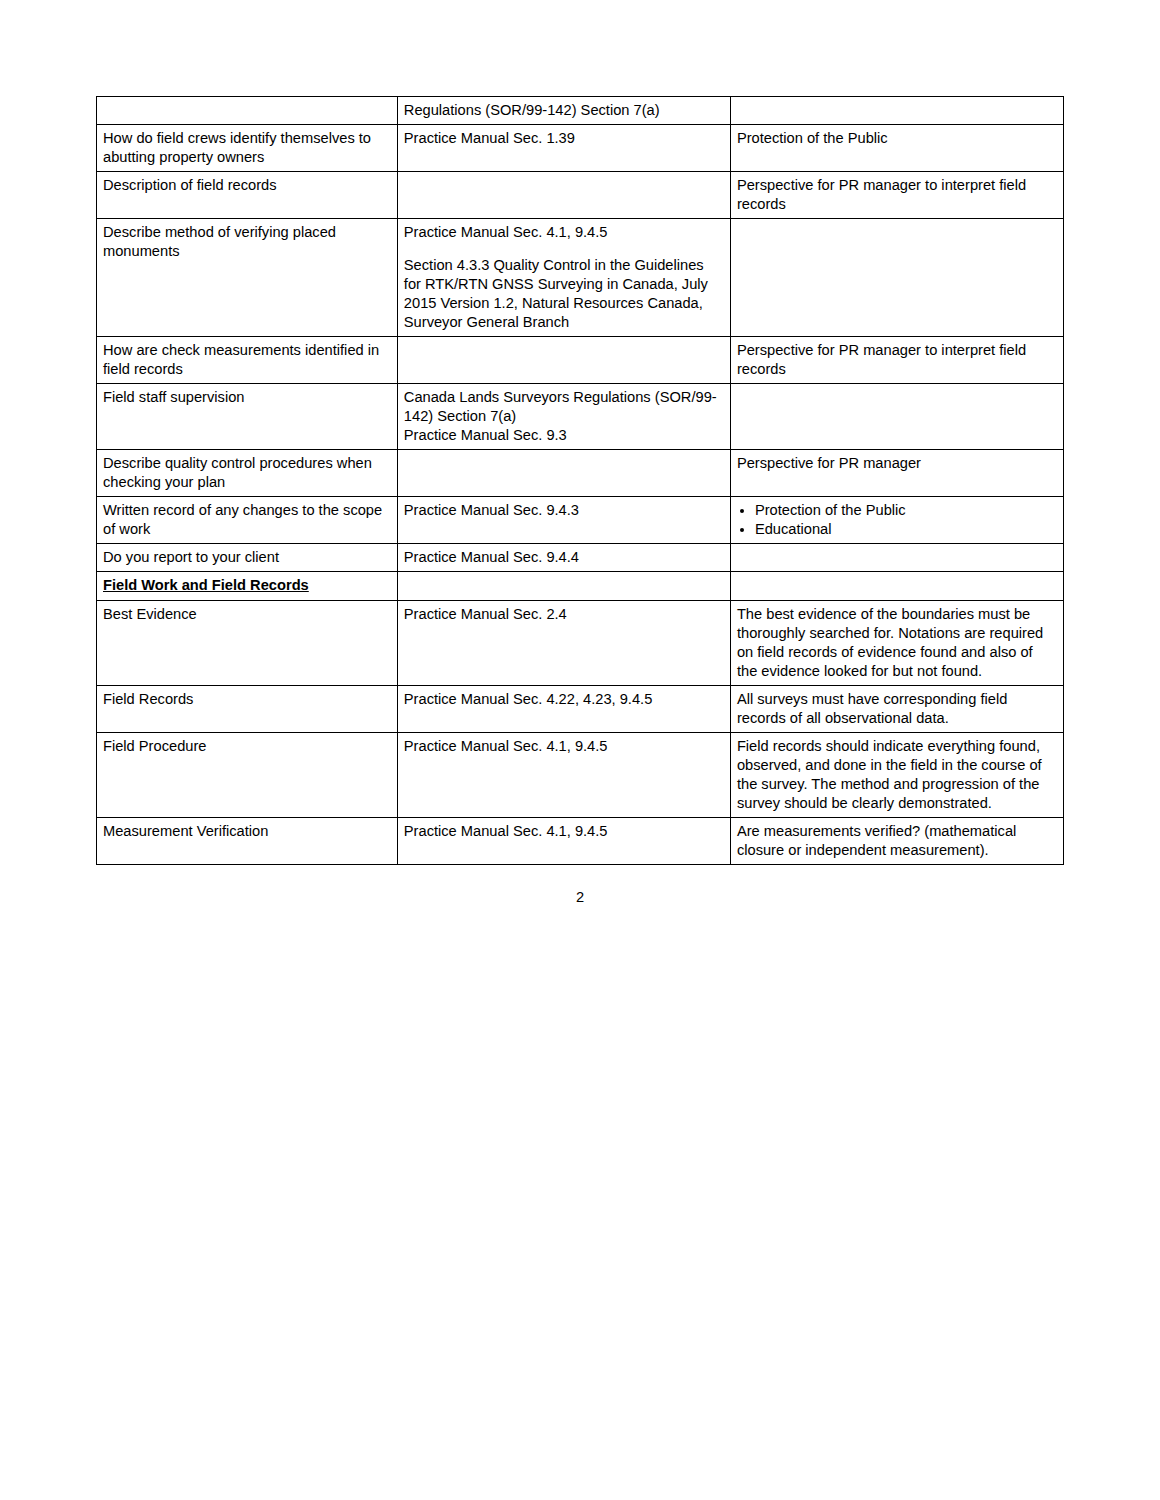| | Regulations (SOR/99-142) Section 7(a) | |
| How do field crews identify themselves to abutting property owners | Practice Manual Sec. 1.39 | Protection of the Public |
| Description of field records | | Perspective for PR manager to interpret field records |
| Describe method of verifying placed monuments | Practice Manual Sec. 4.1, 9.4.5 Section 4.3.3 Quality Control in the Guidelines for RTK/RTN GNSS Surveying in Canada, July 2015 Version 1.2, Natural Resources Canada, Surveyor General Branch | |
| How are check measurements identified in field records | | Perspective for PR manager to interpret field records |
| Field staff supervision | Canada Lands Surveyors Regulations (SOR/99-142) Section 7(a) Practice Manual Sec. 9.3 | |
| Describe quality control procedures when checking your plan | | Perspective for PR manager |
| Written record of any changes to the scope of work | Practice Manual Sec. 9.4.3 | Protection of the Public Educational |
| Do you report to your client | Practice Manual Sec. 9.4.4 | |
| Field Work and Field Records | | |
| Best Evidence | Practice Manual Sec. 2.4 | The best evidence of the boundaries must be thoroughly searched for. Notations are required on field records of evidence found and also of the evidence looked for but not found. |
| Field Records | Practice Manual Sec. 4.22, 4.23, 9.4.5 | All surveys must have corresponding field records of all observational data. |
| Field Procedure | Practice Manual Sec. 4.1, 9.4.5 | Field records should indicate everything found, observed, and done in the field in the course of the survey. The method and progression of the survey should be clearly demonstrated. |
| Measurement Verification | Practice Manual Sec. 4.1, 9.4.5 | Are measurements verified? (mathematical closure or independent measurement). |
2